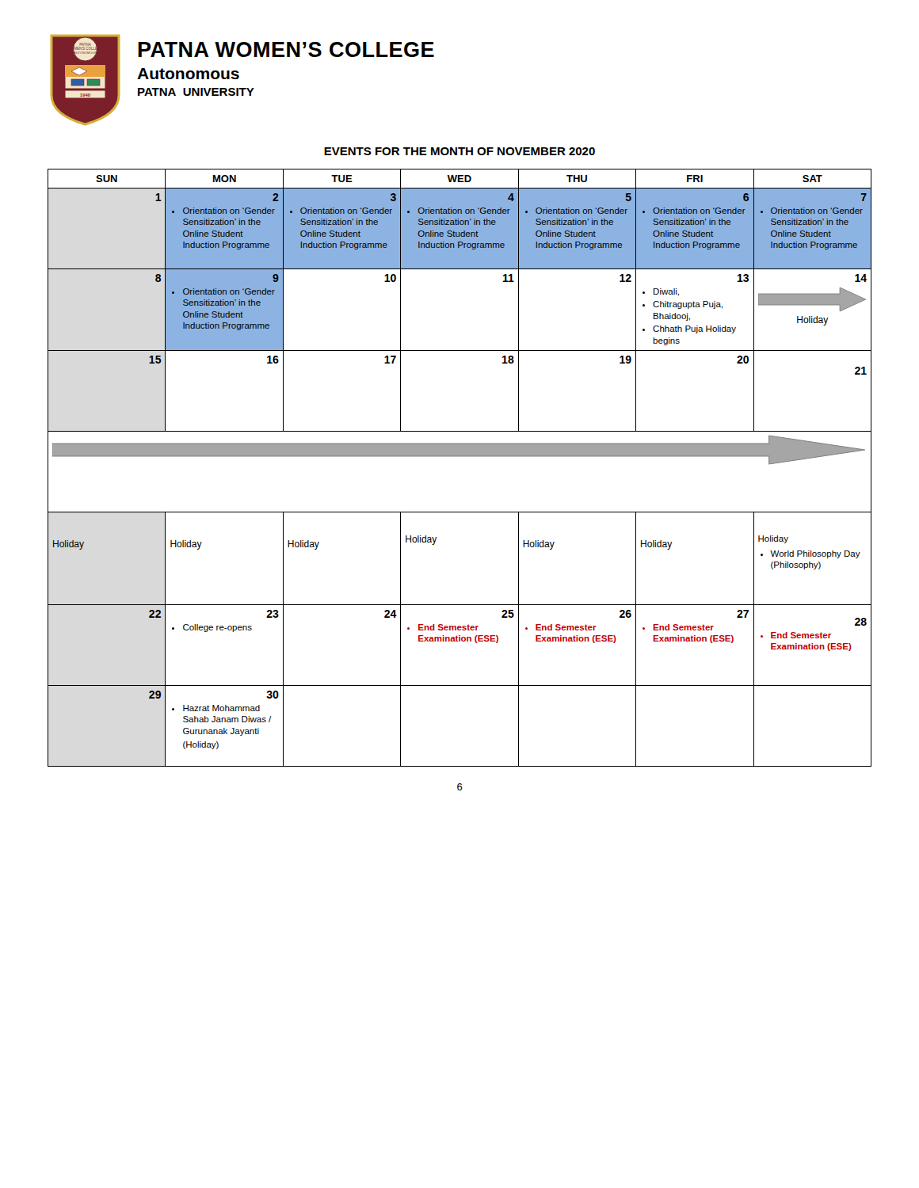PATNA WOMEN'S COLLEGE AUTONOMOUS 1940
PATNA WOMEN’S COLLEGE
Autonomous
PATNA UNIVERSITY
EVENTS FOR THE MONTH OF NOVEMBER 2020
| SUN | MON | TUE | WED | THU | FRI | SAT |
| --- | --- | --- | --- | --- | --- | --- |
| 1 | 2 Orientation on ‘Gender Sensitization’ in the Online Student Induction Programme | 3 Orientation on ‘Gender Sensitization’ in the Online Student Induction Programme | 4 Orientation on ‘Gender Sensitization’ in the Online Student Induction Programme | 5 Orientation on ‘Gender Sensitization’ in the Online Student Induction Programme | 6 Orientation on ‘Gender Sensitization’ in the Online Student Induction Programme | 7 Orientation on ‘Gender Sensitization’ in the Online Student Induction Programme |
| 8 | 9 Orientation on ‘Gender Sensitization’ in the Online Student Induction Programme | 10 | 11 | 12 | 13 Diwali, Chitragupta Puja, Bhaidooj, Chhath Puja Holiday begins | 14 Holiday |
| 15 | 16 | 17 | 18 | 19 | 20 | 21 |
| Holiday | Holiday | Holiday | Holiday | Holiday | Holiday | Holiday World Philosophy Day (Philosophy) |
| 22 | 23 College re-opens | 24 | 25 End Semester Examination (ESE) | 26 End Semester Examination (ESE) | 27 End Semester Examination (ESE) | 28 End Semester Examination (ESE) |
| 29 | 30 Hazrat Mohammad Sahab Janam Diwas / Gurunanak Jayanti (Holiday) | | | | | |
6